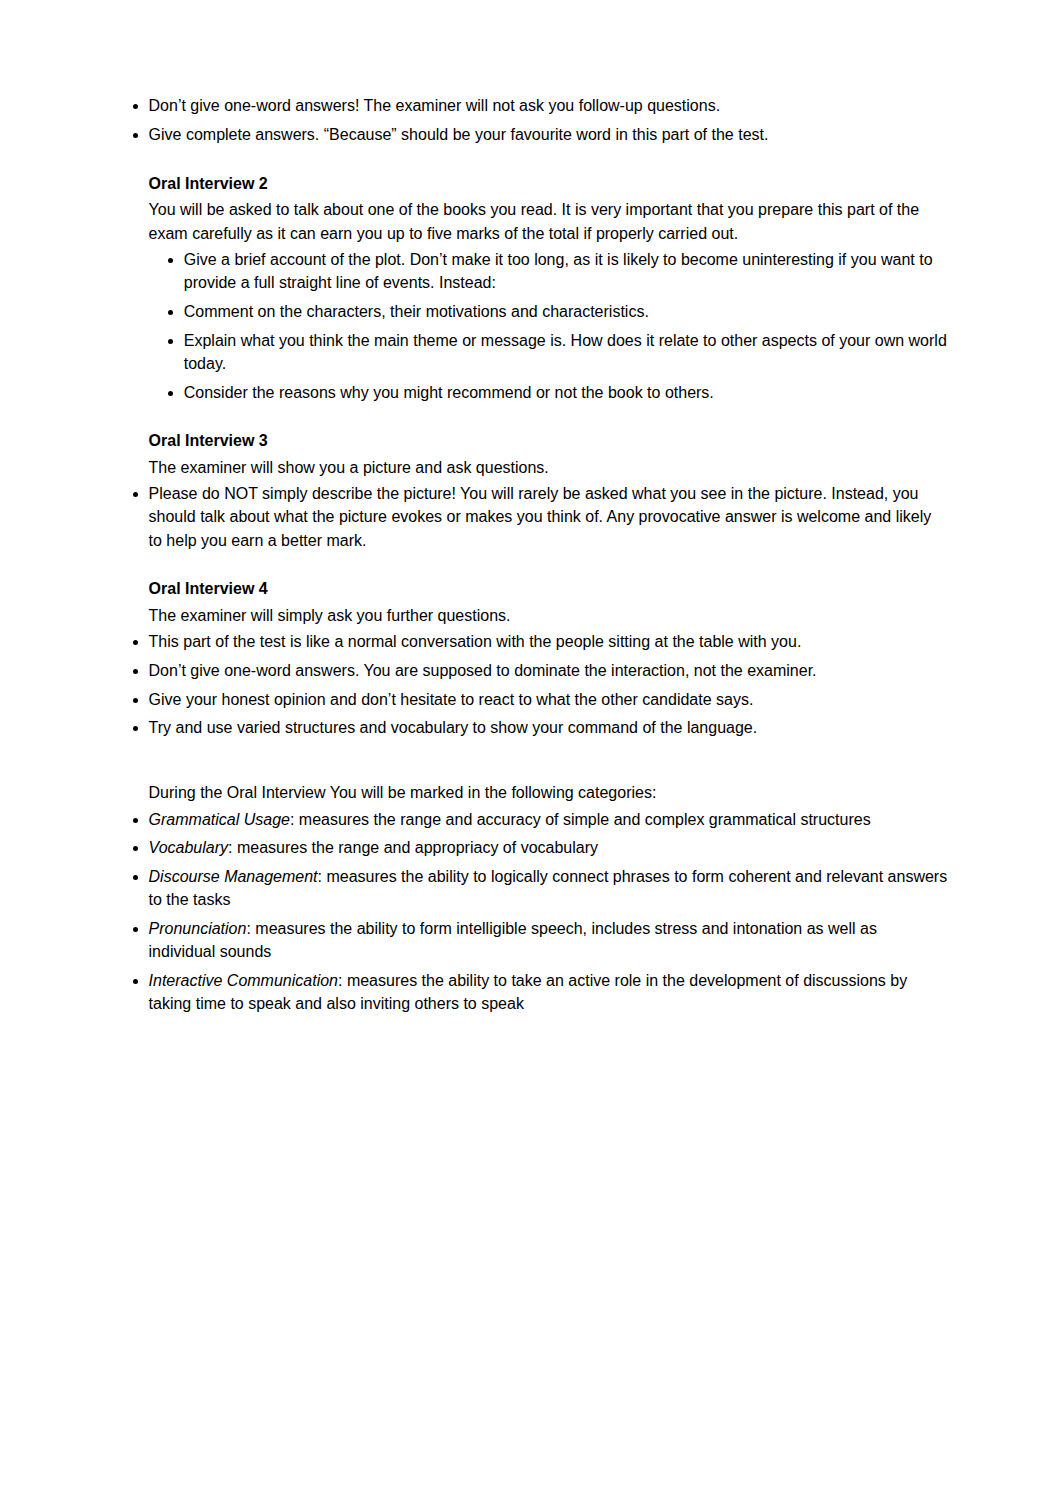Don’t give one-word answers! The examiner will not ask you follow-up questions.
Give complete answers. “Because” should be your favourite word in this part of the test.
Oral Interview 2
You will be asked to talk about one of the books you read. It is very important that you prepare this part of the exam carefully as it can earn you up to five marks of the total if properly carried out.
Give a brief account of the plot. Don’t make it too long, as it is likely to become uninteresting if you want to provide a full straight line of events. Instead:
Comment on the characters, their motivations and characteristics.
Explain what you think the main theme or message is. How does it relate to other aspects of your own world today.
Consider the reasons why you might recommend or not the book to others.
Oral Interview 3
The examiner will show you a picture and ask questions.
Please do NOT simply describe the picture! You will rarely be asked what you see in the picture. Instead, you should talk about what the picture evokes or makes you think of. Any provocative answer is welcome and likely to help you earn a better mark.
Oral Interview 4
The examiner will simply ask you further questions.
This part of the test is like a normal conversation with the people sitting at the table with you.
Don’t give one-word answers. You are supposed to dominate the interaction, not the examiner.
Give your honest opinion and don’t hesitate to react to what the other candidate says.
Try and use varied structures and vocabulary to show your command of the language.
During the Oral Interview You will be marked in the following categories:
Grammatical Usage: measures the range and accuracy of simple and complex grammatical structures
Vocabulary: measures the range and appropriacy of vocabulary
Discourse Management: measures the ability to logically connect phrases to form coherent and relevant answers to the tasks
Pronunciation: measures the ability to form intelligible speech, includes stress and intonation as well as individual sounds
Interactive Communication: measures the ability to take an active role in the development of discussions by taking time to speak and also inviting others to speak